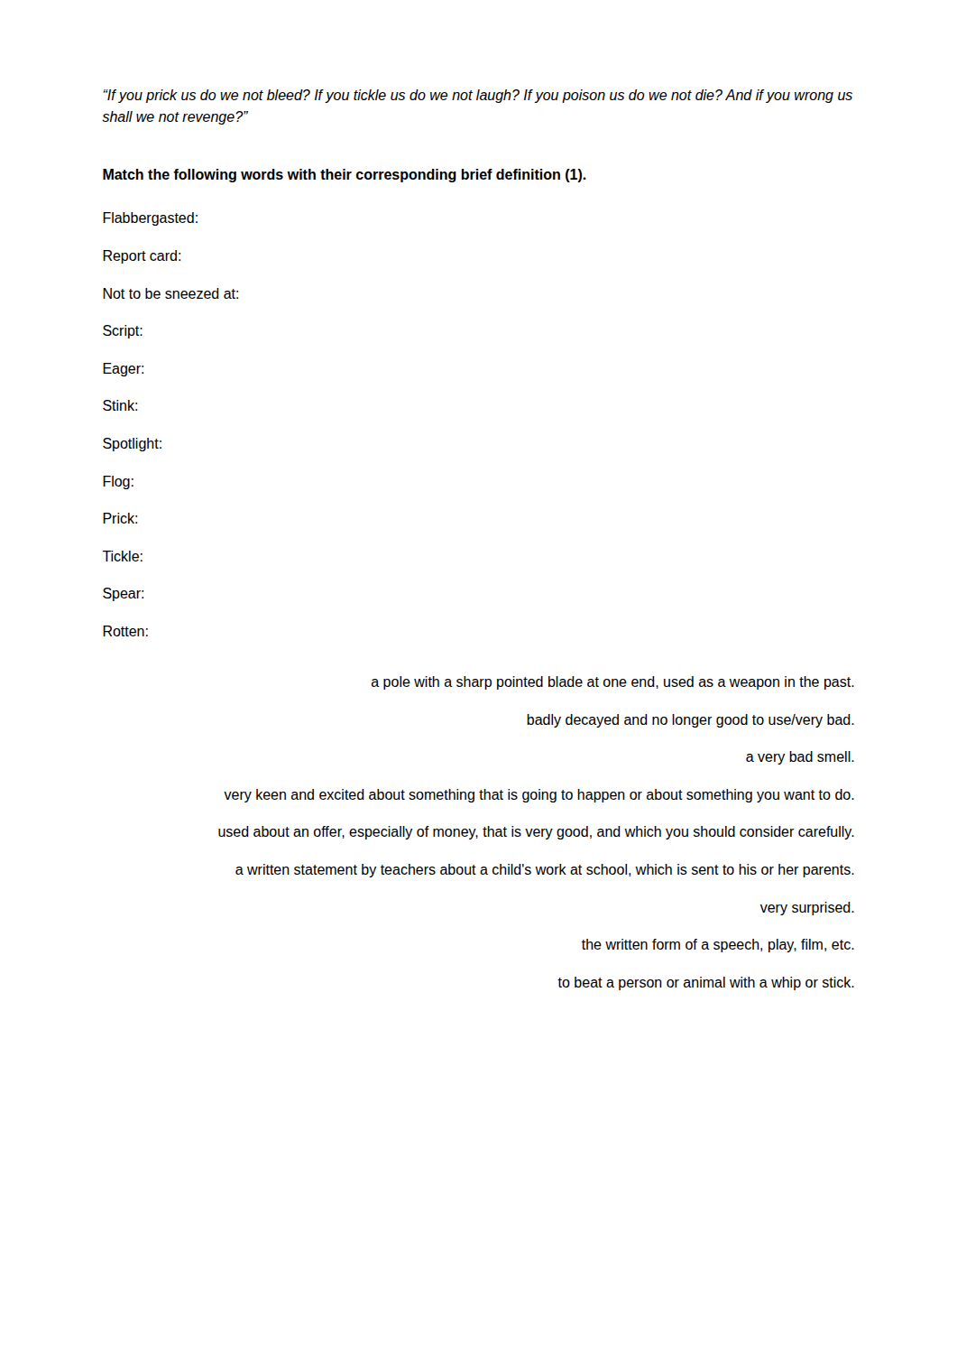“If you prick us do we not bleed? If you tickle us do we not laugh? If you poison us do we not die? And if you wrong us shall we not revenge?”
Match the following words with their corresponding brief definition (1).
Flabbergasted:
Report card:
Not to be sneezed at:
Script:
Eager:
Stink:
Spotlight:
Flog:
Prick:
Tickle:
Spear:
Rotten:
a pole with a sharp pointed blade at one end, used as a weapon in the past.
badly decayed and no longer good to use/very bad.
a very bad smell.
very keen and excited about something that is going to happen or about something you want to do.
used about an offer, especially of money, that is very good, and which you should consider carefully.
a written statement by teachers about a child's work at school, which is sent to his or her parents.
very surprised.
the written form of a speech, play, film, etc.
to beat a person or animal with a whip or stick.